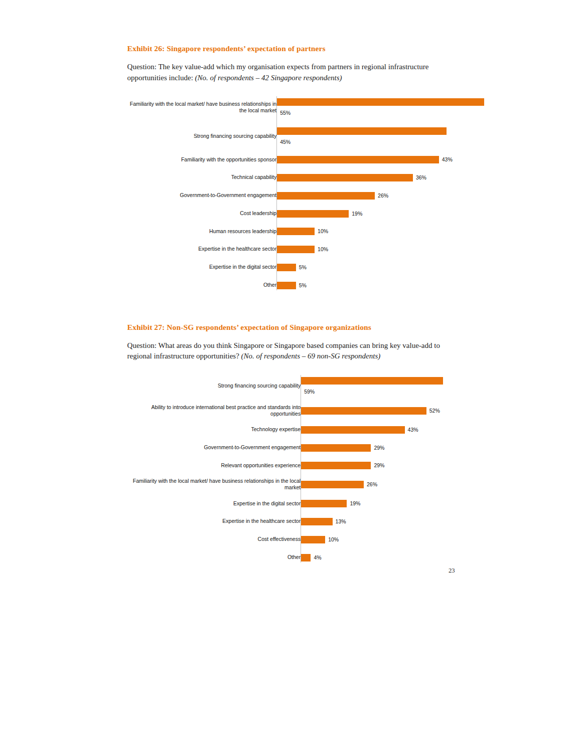Exhibit 26: Singapore respondents’ expectation of partners
Question: The key value-add which my organisation expects from partners in regional infrastructure opportunities include: (No. of respondents – 42 Singapore respondents)
| Familiarity with the local market/ have business relationships in the local market | 55% |
| Strong financing sourcing capability | 45% |
| Familiarity with the opportunities sponsor | 43% |
| Technical capability | 36% |
| Government-to-Government engagement | 26% |
| Cost leadership | 19% |
| Human resources leadership | 10% |
| Expertise in the healthcare sector | 10% |
| Expertise in the digital sector | 5% |
| Other | 5% |
Exhibit 27: Non-SG respondents’ expectation of Singapore organizations
Question: What areas do you think Singapore or Singapore based companies can bring key value-add to regional infrastructure opportunities? (No. of respondents – 69 non-SG respondents)
| Strong financing sourcing capability | 59% |
| Ability to introduce international best practice and standards into opportunities | 52% |
| Technology expertise | 43% |
| Government-to-Government engagement | 29% |
| Relevant opportunities experience | 29% |
| Familiarity with the local market/ have business relationships in the local market | 26% |
| Expertise in the digital sector | 19% |
| Expertise in the healthcare sector | 13% |
| Cost effectiveness | 10% |
| Other | 4% |
23